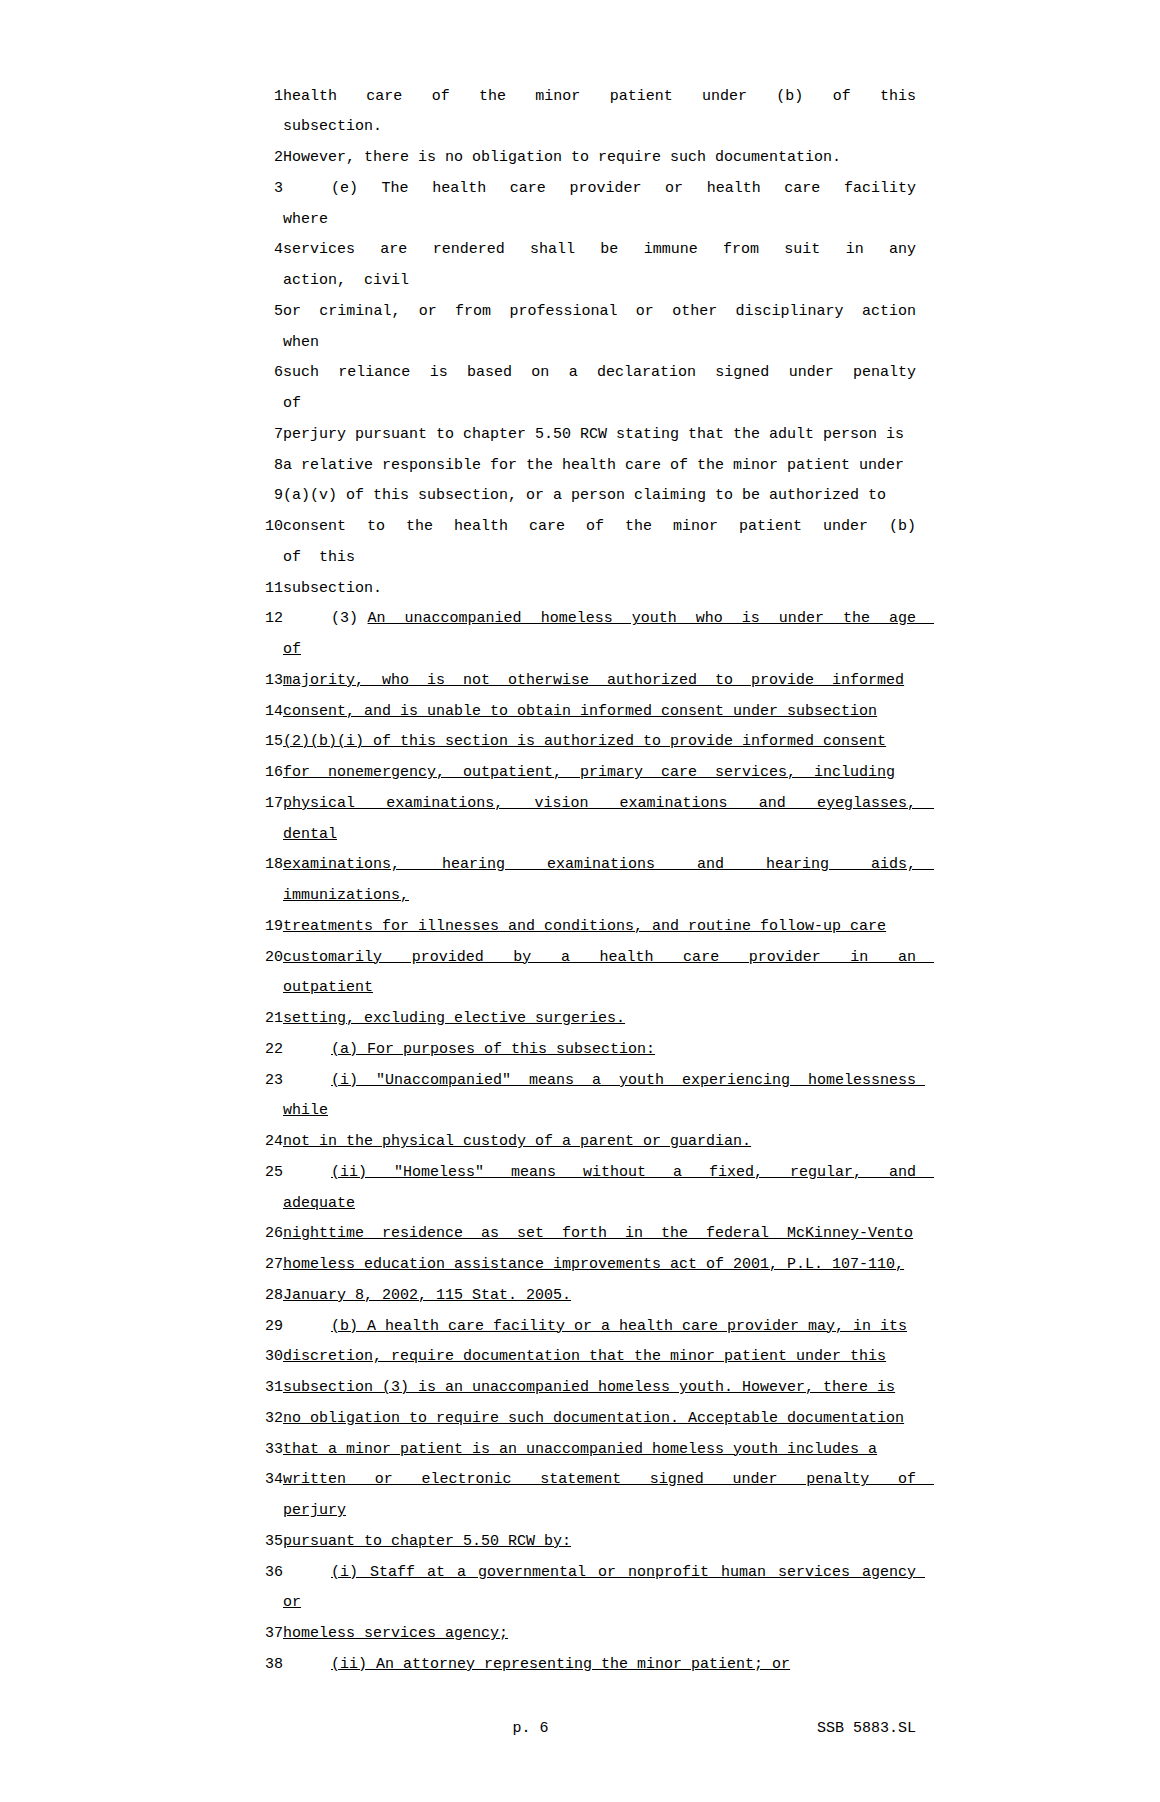| 1 | health care of the minor patient under (b) of this subsection. |
| 2 | However, there is no obligation to require such documentation. |
| 3 | (e) The health care provider or health care facility where |
| 4 | services are rendered shall be immune from suit in any action, civil |
| 5 | or criminal, or from professional or other disciplinary action when |
| 6 | such reliance is based on a declaration signed under penalty of |
| 7 | perjury pursuant to chapter 5.50 RCW stating that the adult person is |
| 8 | a relative responsible for the health care of the minor patient under |
| 9 | (a)(v) of this subsection, or a person claiming to be authorized to |
| 10 | consent to the health care of the minor patient under (b) of this |
| 11 | subsection. |
| 12 | (3) An unaccompanied homeless youth who is under the age of |
| 13 | majority, who is not otherwise authorized to provide informed |
| 14 | consent, and is unable to obtain informed consent under subsection |
| 15 | (2)(b)(i) of this section is authorized to provide informed consent |
| 16 | for nonemergency, outpatient, primary care services, including |
| 17 | physical examinations, vision examinations and eyeglasses, dental |
| 18 | examinations, hearing examinations and hearing aids, immunizations, |
| 19 | treatments for illnesses and conditions, and routine follow-up care |
| 20 | customarily provided by a health care provider in an outpatient |
| 21 | setting, excluding elective surgeries. |
| 22 | (a) For purposes of this subsection: |
| 23 | (i) "Unaccompanied" means a youth experiencing homelessness while |
| 24 | not in the physical custody of a parent or guardian. |
| 25 | (ii) "Homeless" means without a fixed, regular, and adequate |
| 26 | nighttime residence as set forth in the federal McKinney-Vento |
| 27 | homeless education assistance improvements act of 2001, P.L. 107-110, |
| 28 | January 8, 2002, 115 Stat. 2005. |
| 29 | (b) A health care facility or a health care provider may, in its |
| 30 | discretion, require documentation that the minor patient under this |
| 31 | subsection (3) is an unaccompanied homeless youth. However, there is |
| 32 | no obligation to require such documentation. Acceptable documentation |
| 33 | that a minor patient is an unaccompanied homeless youth includes a |
| 34 | written or electronic statement signed under penalty of perjury |
| 35 | pursuant to chapter 5.50 RCW by: |
| 36 | (i) Staff at a governmental or nonprofit human services agency or |
| 37 | homeless services agency; |
| 38 | (ii) An attorney representing the minor patient; or |
p. 6SSB 5883.SL